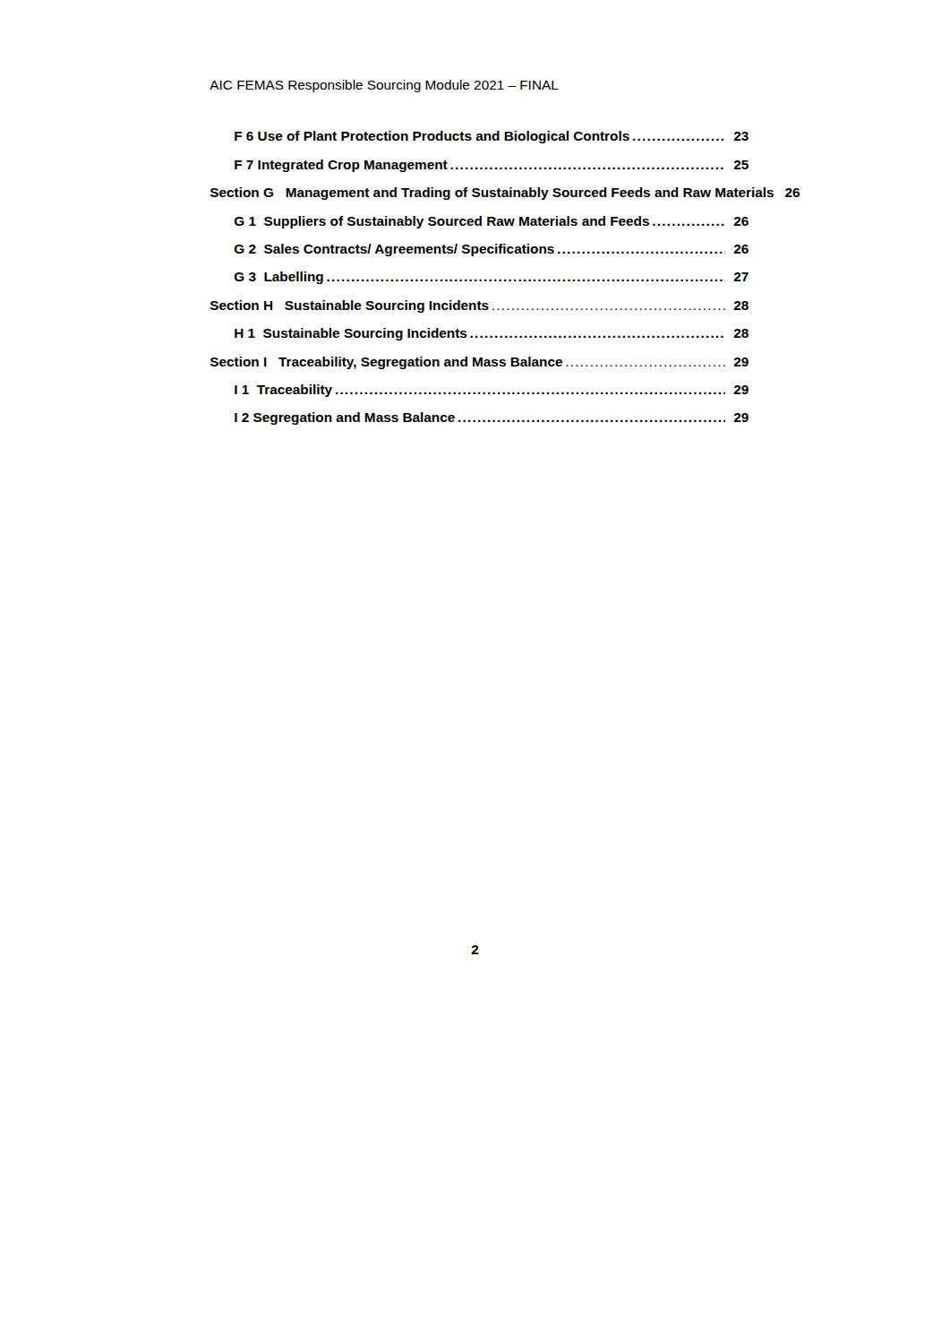AIC FEMAS Responsible Sourcing Module 2021 – FINAL
F 6 Use of Plant Protection Products and Biological Controls .............................................. 23
F 7 Integrated Crop Management ....................................................................................... 25
Section G Management and Trading of Sustainably Sourced Feeds and Raw Materials ............ 26
G 1 Suppliers of Sustainably Sourced Raw Materials and Feeds ......................................... 26
G 2 Sales Contracts/ Agreements/ Specifications ............................................................. 26
G 3 Labelling ................................................................................................................. 27
Section H Sustainable Sourcing Incidents ..................................................................................... 28
H 1 Sustainable Sourcing Incidents .................................................................................. 28
Section I Traceability, Segregation and Mass Balance .................................................................. 29
I 1 Traceability .............................................................................................................. 29
I 2 Segregation and Mass Balance ..................................................................................... 29
2